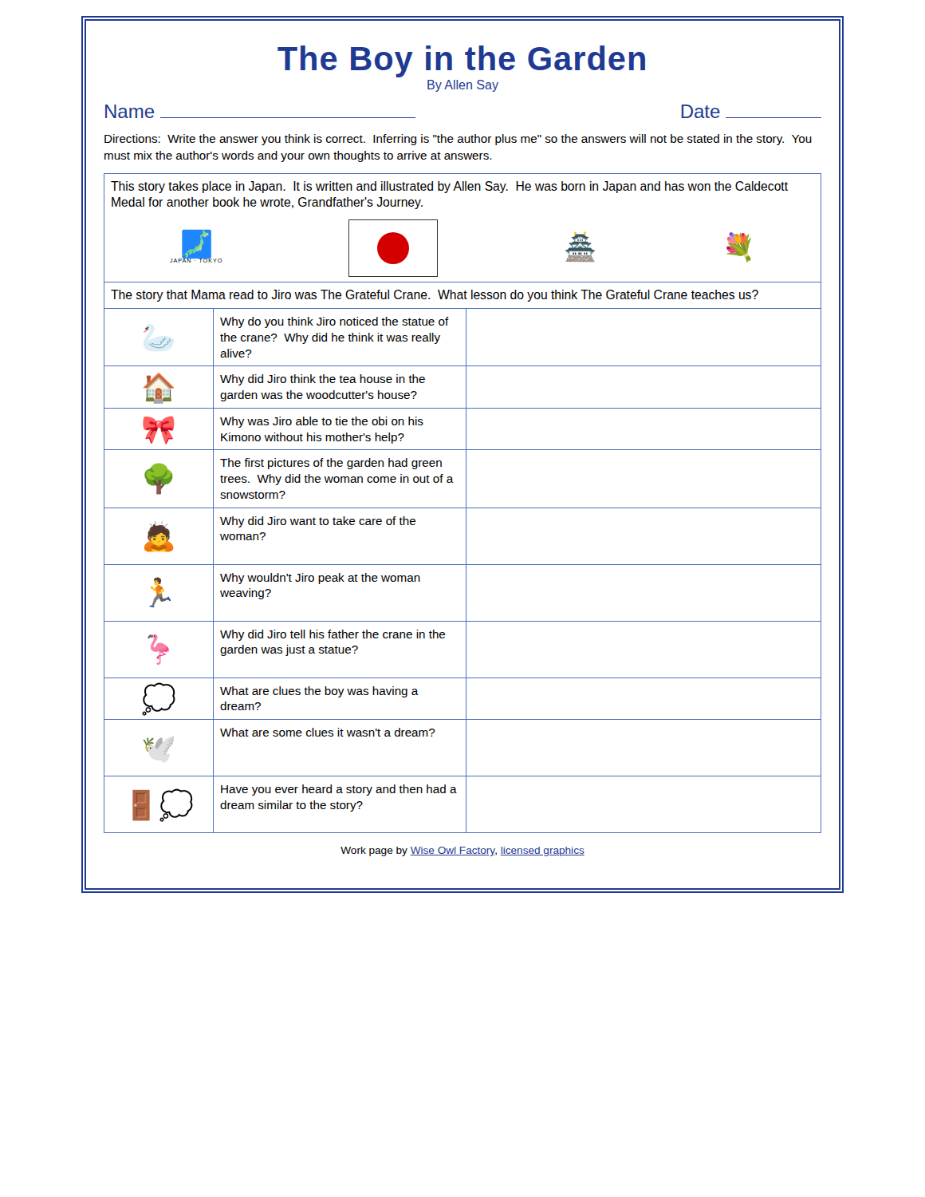The Boy in the Garden
By Allen Say
Name
Date
Directions: Write the answer you think is correct. Inferring is "the author plus me" so the answers will not be stated in the story. You must mix the author's words and your own thoughts to arrive at answers.
| This story takes place in Japan. It is written and illustrated by Allen Say. He was born in Japan and has won the Caldecott Medal for another book he wrote, Grandfather's Journey. 🗾 JAPAN · TOKYO 🏯 💐 |
| The story that Mama read to Jiro was The Grateful Crane. What lesson do you think The Grateful Crane teaches us? |
| 🦢 | Why do you think Jiro noticed the statue of the crane? Why did he think it was really alive? | |
| 🏠 | Why did Jiro think the tea house in the garden was the woodcutter's house? | |
| 🎀 | Why was Jiro able to tie the obi on his Kimono without his mother's help? | |
| 🌳 | The first pictures of the garden had green trees. Why did the woman come in out of a snowstorm? | |
| 🙇 | Why did Jiro want to take care of the woman? | |
| 🏃 | Why wouldn't Jiro peak at the woman weaving? | |
| 🦩 | Why did Jiro tell his father the crane in the garden was just a statue? | |
| 💭 | What are clues the boy was having a dream? | |
| 🕊️ | What are some clues it wasn't a dream? | |
| 🚪💭 | Have you ever heard a story and then had a dream similar to the story? | |
Work page by Wise Owl Factory, licensed graphics